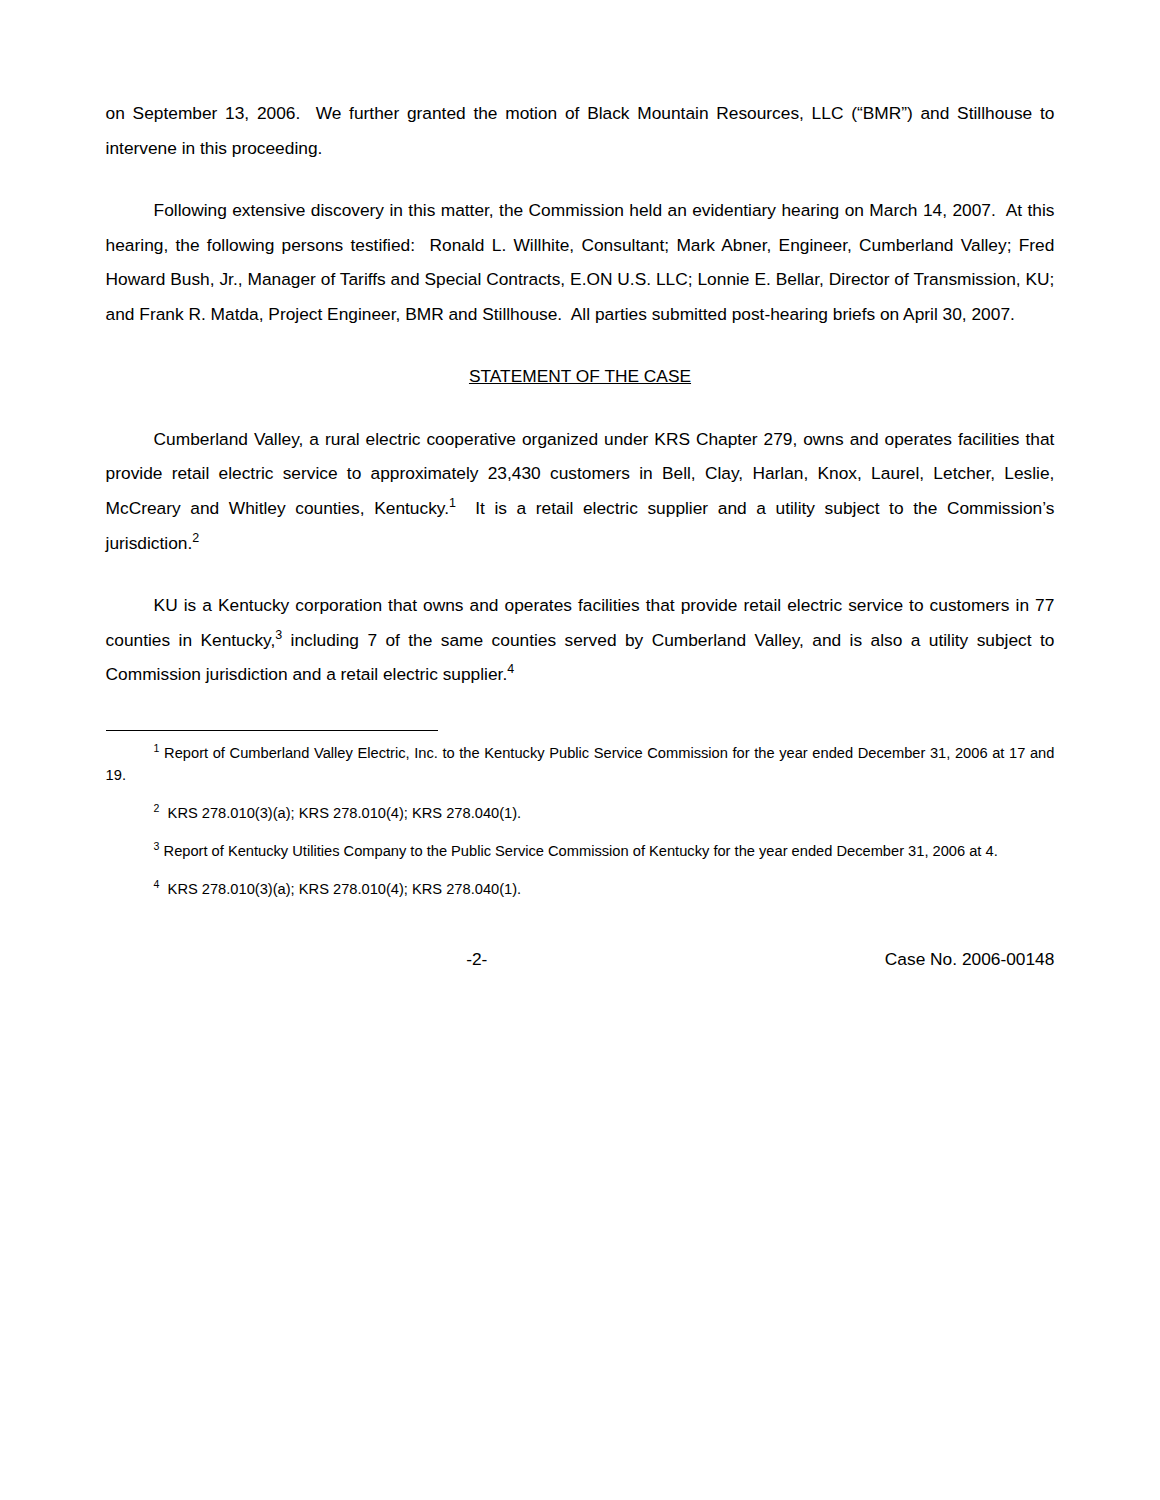on September 13, 2006. We further granted the motion of Black Mountain Resources, LLC (“BMR”) and Stillhouse to intervene in this proceeding.
Following extensive discovery in this matter, the Commission held an evidentiary hearing on March 14, 2007. At this hearing, the following persons testified: Ronald L. Willhite, Consultant; Mark Abner, Engineer, Cumberland Valley; Fred Howard Bush, Jr., Manager of Tariffs and Special Contracts, E.ON U.S. LLC; Lonnie E. Bellar, Director of Transmission, KU; and Frank R. Matda, Project Engineer, BMR and Stillhouse. All parties submitted post-hearing briefs on April 30, 2007.
STATEMENT OF THE CASE
Cumberland Valley, a rural electric cooperative organized under KRS Chapter 279, owns and operates facilities that provide retail electric service to approximately 23,430 customers in Bell, Clay, Harlan, Knox, Laurel, Letcher, Leslie, McCreary and Whitley counties, Kentucky.1 It is a retail electric supplier and a utility subject to the Commission’s jurisdiction.2
KU is a Kentucky corporation that owns and operates facilities that provide retail electric service to customers in 77 counties in Kentucky,3 including 7 of the same counties served by Cumberland Valley, and is also a utility subject to Commission jurisdiction and a retail electric supplier.4
1 Report of Cumberland Valley Electric, Inc. to the Kentucky Public Service Commission for the year ended December 31, 2006 at 17 and 19.
2 KRS 278.010(3)(a); KRS 278.010(4); KRS 278.040(1).
3 Report of Kentucky Utilities Company to the Public Service Commission of Kentucky for the year ended December 31, 2006 at 4.
4 KRS 278.010(3)(a); KRS 278.010(4); KRS 278.040(1).
-2- Case No. 2006-00148